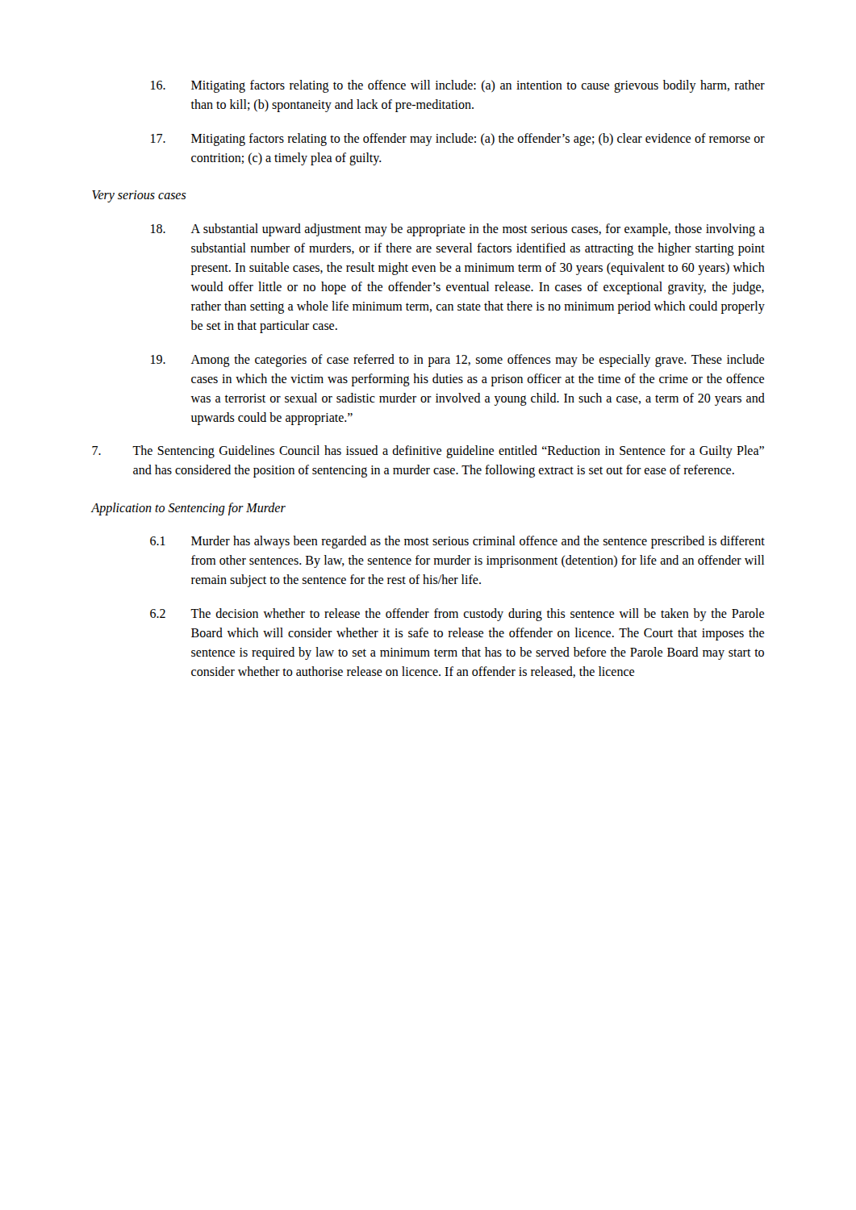16. Mitigating factors relating to the offence will include: (a) an intention to cause grievous bodily harm, rather than to kill; (b) spontaneity and lack of pre-meditation.
17. Mitigating factors relating to the offender may include: (a) the offender’s age; (b) clear evidence of remorse or contrition; (c) a timely plea of guilty.
Very serious cases
18. A substantial upward adjustment may be appropriate in the most serious cases, for example, those involving a substantial number of murders, or if there are several factors identified as attracting the higher starting point present. In suitable cases, the result might even be a minimum term of 30 years (equivalent to 60 years) which would offer little or no hope of the offender’s eventual release. In cases of exceptional gravity, the judge, rather than setting a whole life minimum term, can state that there is no minimum period which could properly be set in that particular case.
19. Among the categories of case referred to in para 12, some offences may be especially grave. These include cases in which the victim was performing his duties as a prison officer at the time of the crime or the offence was a terrorist or sexual or sadistic murder or involved a young child. In such a case, a term of 20 years and upwards could be appropriate.”
7. The Sentencing Guidelines Council has issued a definitive guideline entitled “Reduction in Sentence for a Guilty Plea” and has considered the position of sentencing in a murder case. The following extract is set out for ease of reference.
Application to Sentencing for Murder
6.1 Murder has always been regarded as the most serious criminal offence and the sentence prescribed is different from other sentences. By law, the sentence for murder is imprisonment (detention) for life and an offender will remain subject to the sentence for the rest of his/her life.
6.2 The decision whether to release the offender from custody during this sentence will be taken by the Parole Board which will consider whether it is safe to release the offender on licence. The Court that imposes the sentence is required by law to set a minimum term that has to be served before the Parole Board may start to consider whether to authorise release on licence. If an offender is released, the licence